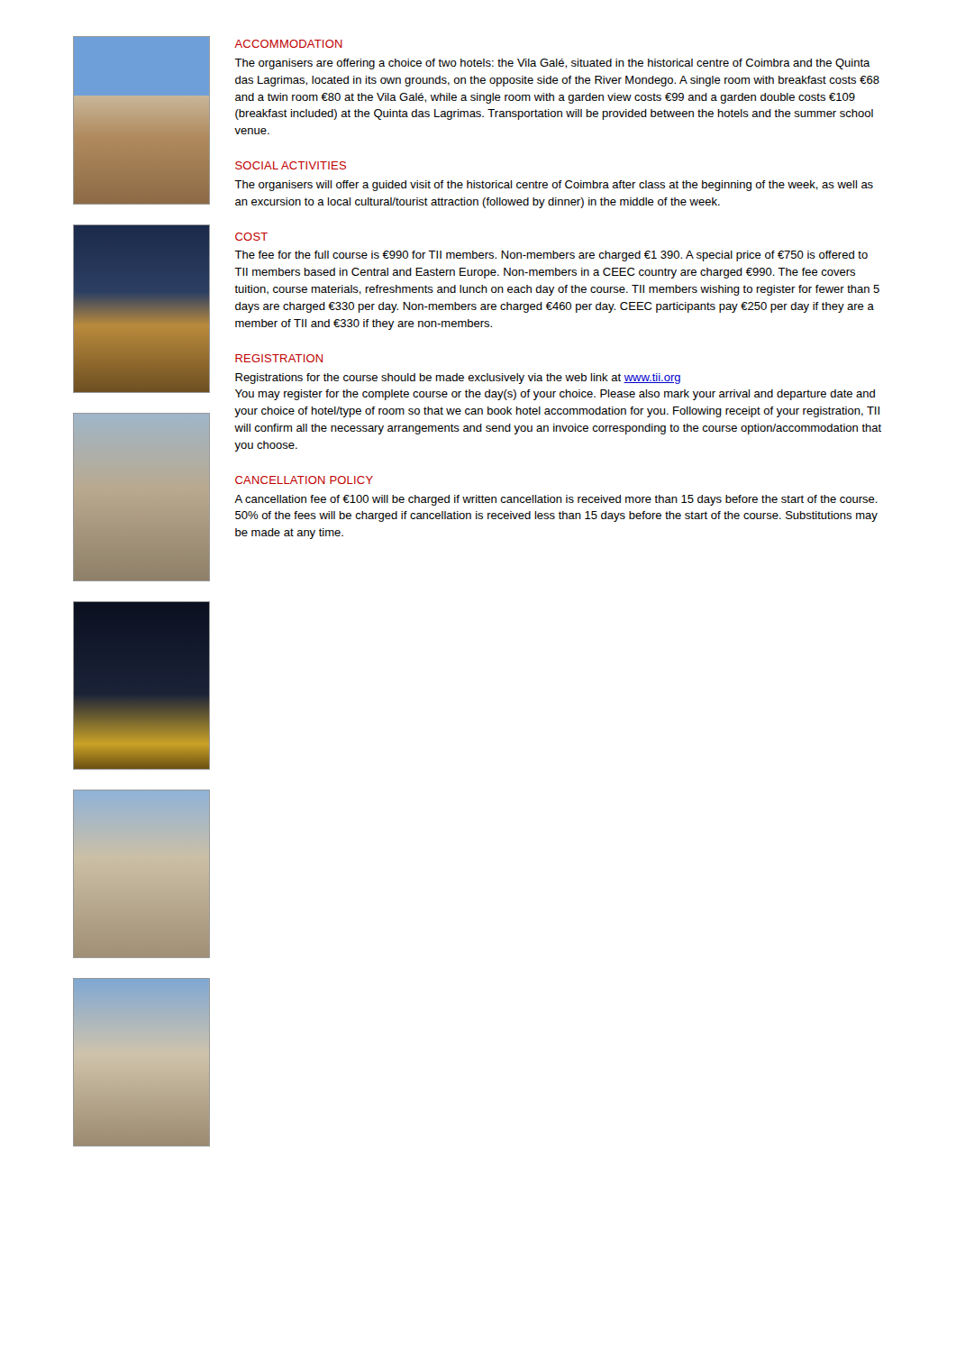ACCOMMODATION
The organisers are offering a choice of two hotels: the Vila Galé, situated in the historical centre of Coimbra and the Quinta das Lagrimas, located in its own grounds, on the opposite side of the River Mondego. A single room with breakfast costs €68 and a twin room €80 at the Vila Galé, while a single room with a garden view costs €99 and a garden double costs €109 (breakfast included) at the Quinta das Lagrimas. Transportation will be provided between the hotels and the summer school venue.
SOCIAL ACTIVITIES
The organisers will offer a guided visit of the historical centre of Coimbra after class at the beginning of the week, as well as an excursion to a local cultural/tourist attraction (followed by dinner) in the middle of the week.
COST
The fee for the full course is €990 for TII members. Non-members are charged €1 390. A special price of €750 is offered to TII members based in Central and Eastern Europe. Non-members in a CEEC country are charged €990. The fee covers tuition, course materials, refreshments and lunch on each day of the course. TII members wishing to register for fewer than 5 days are charged €330 per day. Non-members are charged €460 per day. CEEC participants pay €250 per day if they are a member of TII and €330 if they are non-members.
REGISTRATION
Registrations for the course should be made exclusively via the web link at www.tii.org
You may register for the complete course or the day(s) of your choice. Please also mark your arrival and departure date and your choice of hotel/type of room so that we can book hotel accommodation for you. Following receipt of your registration, TII will confirm all the necessary arrangements and send you an invoice corresponding to the course option/accommodation that you choose.
CANCELLATION POLICY
A cancellation fee of €100 will be charged if written cancellation is received more than 15 days before the start of the course. 50% of the fees will be charged if cancellation is received less than 15 days before the start of the course. Substitutions may be made at any time.